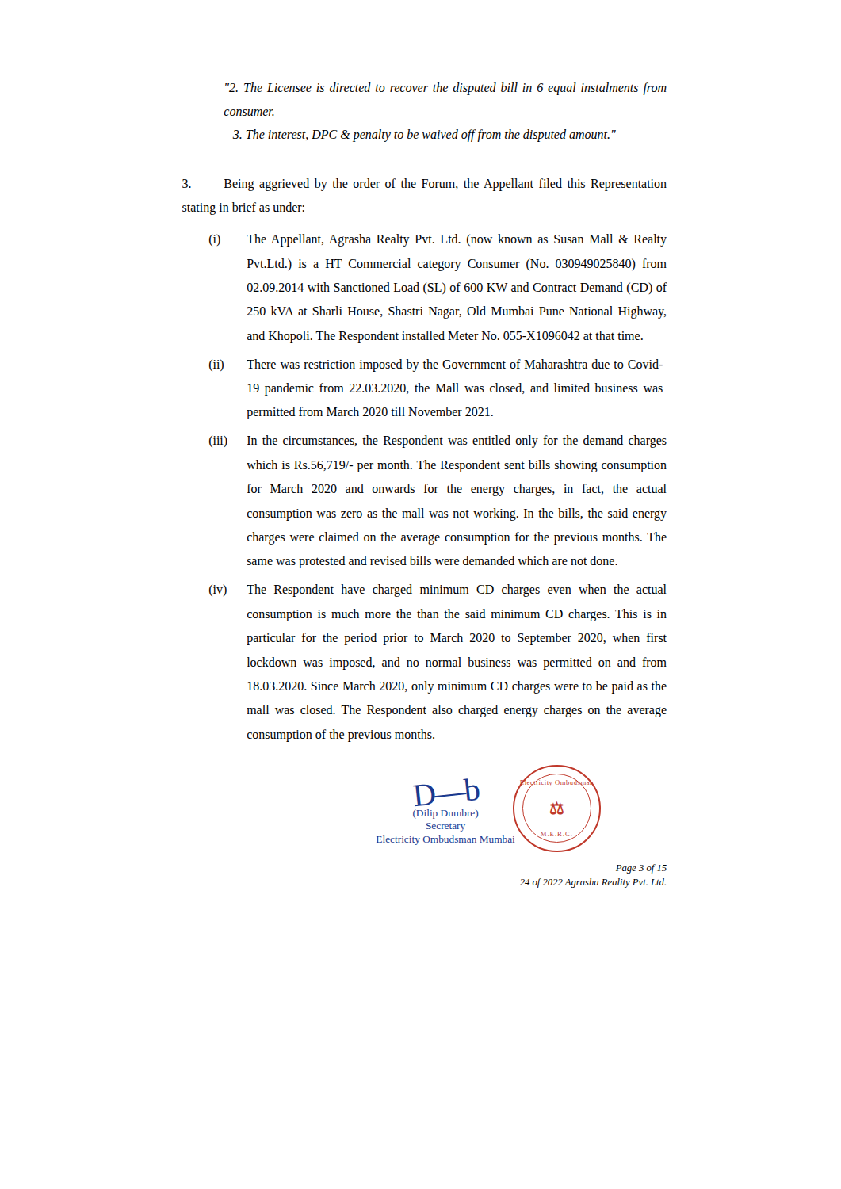"2. The Licensee is directed to recover the disputed bill in 6 equal instalments from consumer.
3. The interest, DPC & penalty to be waived off from the disputed amount."
3. Being aggrieved by the order of the Forum, the Appellant filed this Representation stating in brief as under:
(i) The Appellant, Agrasha Realty Pvt. Ltd. (now known as Susan Mall & Realty Pvt.Ltd.) is a HT Commercial category Consumer (No. 030949025840) from 02.09.2014 with Sanctioned Load (SL) of 600 KW and Contract Demand (CD) of 250 kVA at Sharli House, Shastri Nagar, Old Mumbai Pune National Highway, and Khopoli. The Respondent installed Meter No. 055-X1096042 at that time.
(ii) There was restriction imposed by the Government of Maharashtra due to Covid-19 pandemic from 22.03.2020, the Mall was closed, and limited business was permitted from March 2020 till November 2021.
(iii) In the circumstances, the Respondent was entitled only for the demand charges which is Rs.56,719/- per month. The Respondent sent bills showing consumption for March 2020 and onwards for the energy charges, in fact, the actual consumption was zero as the mall was not working. In the bills, the said energy charges were claimed on the average consumption for the previous months. The same was protested and revised bills were demanded which are not done.
(iv) The Respondent have charged minimum CD charges even when the actual consumption is much more the than the said minimum CD charges. This is in particular for the period prior to March 2020 to September 2020, when first lockdown was imposed, and no normal business was permitted on and from 18.03.2020. Since March 2020, only minimum CD charges were to be paid as the mall was closed. The Respondent also charged energy charges on the average consumption of the previous months.
D—b
(Dilip Dumbre)
Secretary
Electricity Ombudsman Mumbai
Electricity Ombudsman
⚖
M.E.R.C.
Page 3 of 15
24 of 2022 Agrasha Reality Pvt. Ltd.